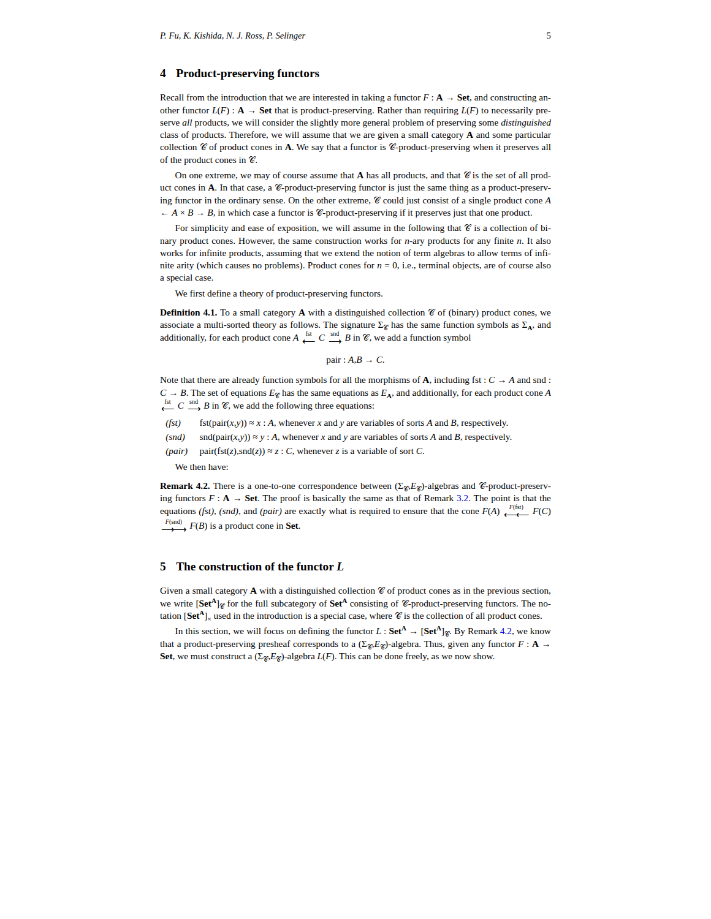P. Fu, K. Kishida, N. J. Ross, P. Selinger 5
4 Product-preserving functors
Recall from the introduction that we are interested in taking a functor F : A → Set, and constructing another functor L(F) : A → Set that is product-preserving. Rather than requiring L(F) to necessarily preserve all products, we will consider the slightly more general problem of preserving some distinguished class of products. Therefore, we will assume that we are given a small category A and some particular collection 𝒞 of product cones in A. We say that a functor is 𝒞-product-preserving when it preserves all of the product cones in 𝒞.
On one extreme, we may of course assume that A has all products, and that 𝒞 is the set of all product cones in A. In that case, a 𝒞-product-preserving functor is just the same thing as a product-preserving functor in the ordinary sense. On the other extreme, 𝒞 could just consist of a single product cone A ← A × B → B, in which case a functor is 𝒞-product-preserving if it preserves just that one product.
For simplicity and ease of exposition, we will assume in the following that 𝒞 is a collection of binary product cones. However, the same construction works for n-ary products for any finite n. It also works for infinite products, assuming that we extend the notion of term algebras to allow terms of infinite arity (which causes no problems). Product cones for n = 0, i.e., terminal objects, are of course also a special case.
We first define a theory of product-preserving functors.
Definition 4.1. To a small category A with a distinguished collection 𝒞 of (binary) product cones, we associate a multi-sorted theory as follows. The signature Σ𝒞 has the same function symbols as ΣA, and additionally, for each product cone A fst⟵ C snd⟶ B in 𝒞, we add a function symbol
pair : A,B → C.
Note that there are already function symbols for all the morphisms of A, including fst : C → A and snd : C → B. The set of equations E𝒞 has the same equations as EA, and additionally, for each product cone A fst⟵ C snd⟶ B in 𝒞, we add the following three equations:
(fst)
fst(pair(x,y)) ≈ x : A, whenever x and y are variables of sorts A and B, respectively.
(snd)
snd(pair(x,y)) ≈ y : A, whenever x and y are variables of sorts A and B, respectively.
(pair)
pair(fst(z),snd(z)) ≈ z : C, whenever z is a variable of sort C.
We then have:
Remark 4.2. There is a one-to-one correspondence between (Σ𝒞,E𝒞)-algebras and 𝒞-product-preserving functors F : A → Set. The proof is basically the same as that of Remark 3.2. The point is that the equations (fst), (snd), and (pair) are exactly what is required to ensure that the cone F(A) F(fst)⟵⟵ F(C) F(snd)⟶⟶ F(B) is a product cone in Set.
5 The construction of the functor L
Given a small category A with a distinguished collection 𝒞 of product cones as in the previous section, we write [SetA]𝒞 for the full subcategory of SetA consisting of 𝒞-product-preserving functors. The notation [SetA]× used in the introduction is a special case, where 𝒞 is the collection of all product cones.
In this section, we will focus on defining the functor L : SetA → [SetA]𝒞. By Remark 4.2, we know that a product-preserving presheaf corresponds to a (Σ𝒞,E𝒞)-algebra. Thus, given any functor F : A → Set, we must construct a (Σ𝒞,E𝒞)-algebra L(F). This can be done freely, as we now show.